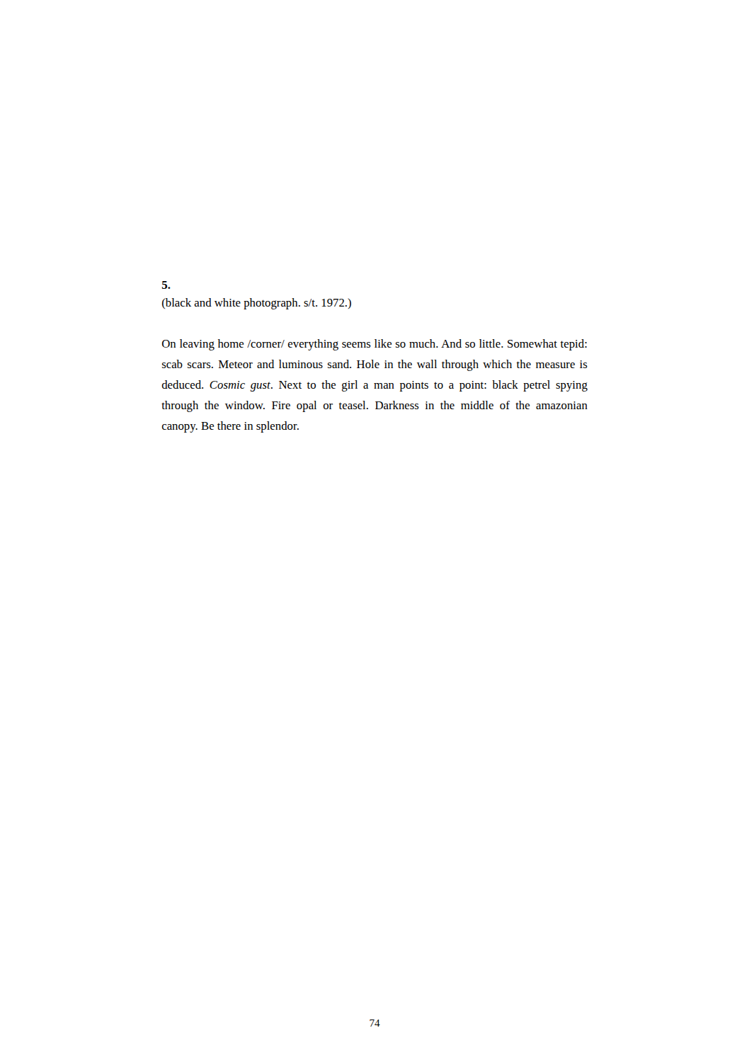5.
(black and white photograph. s/t. 1972.)
On leaving home /corner/ everything seems like so much. And so little. Somewhat tepid: scab scars. Meteor and luminous sand. Hole in the wall through which the measure is deduced. Cosmic gust. Next to the girl a man points to a point: black petrel spying through the window. Fire opal or teasel. Darkness in the middle of the amazonian canopy. Be there in splendor.
74